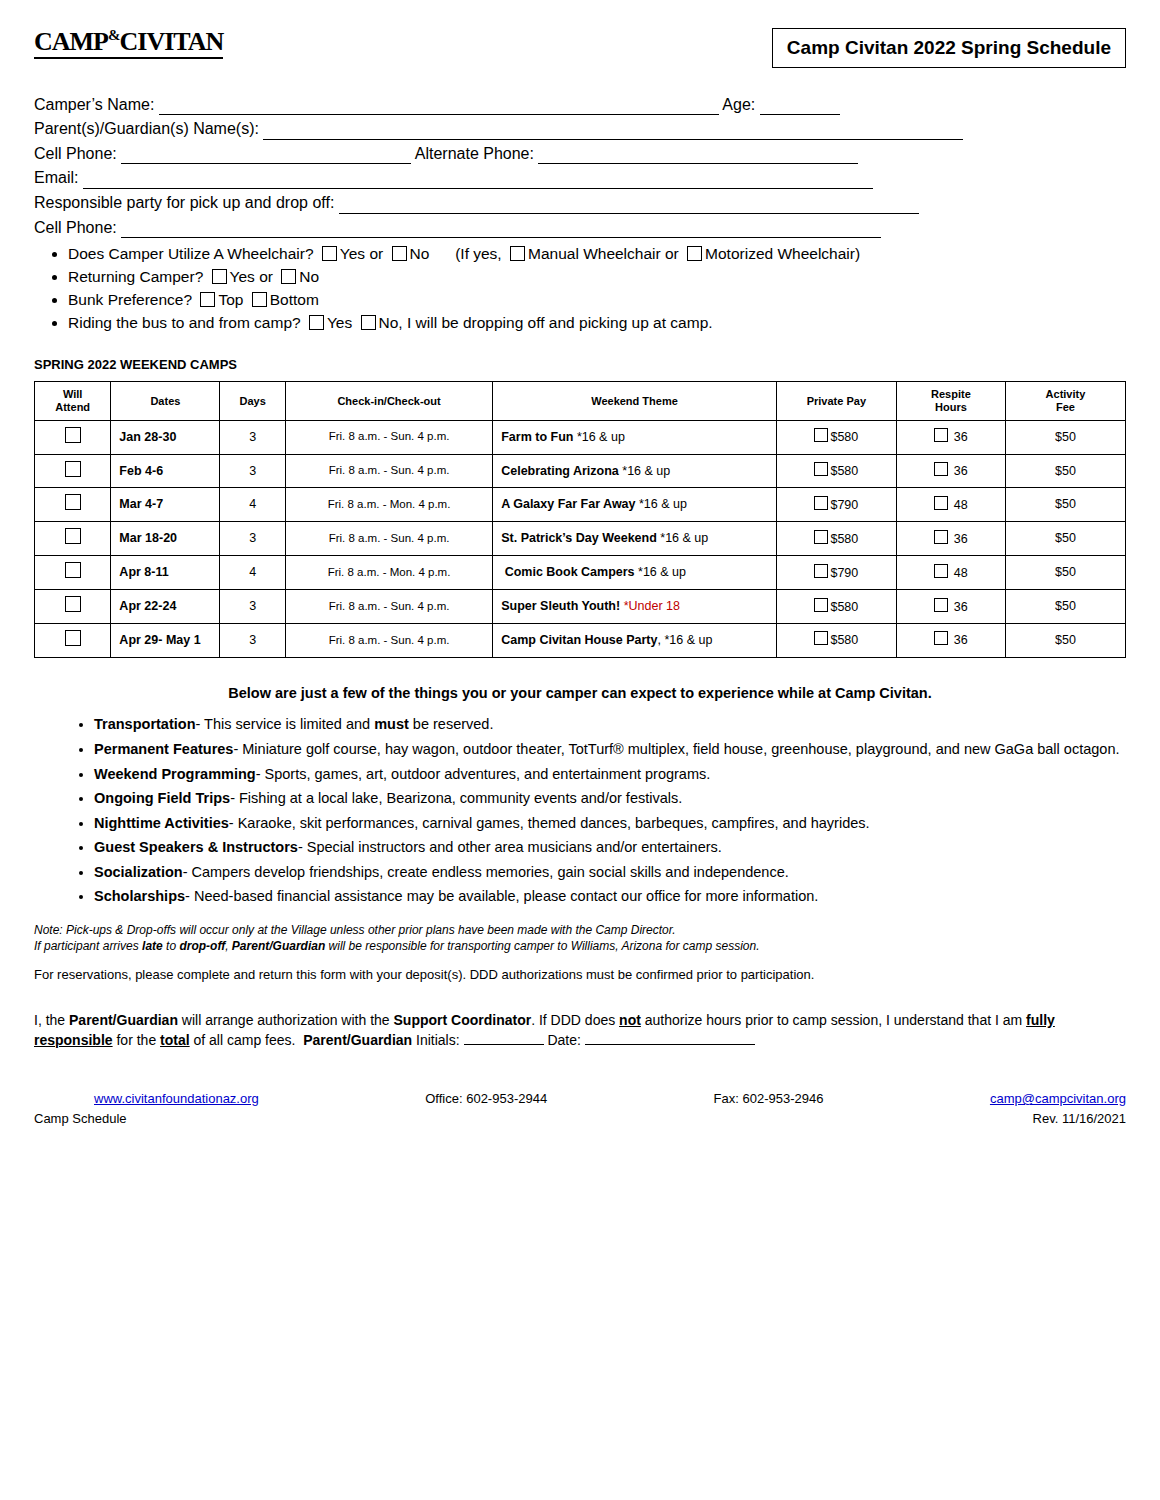CAMP&CIVITAN
Camp Civitan 2022 Spring Schedule
Camper’s Name: Age:
Parent(s)/Guardian(s) Name(s):
Cell Phone: Alternate Phone:
Email:
Responsible party for pick up and drop off:
Cell Phone:
Does Camper Utilize A Wheelchair? Yes or No (If yes, Manual Wheelchair or Motorized Wheelchair)
Returning Camper? Yes or No
Bunk Preference? Top Bottom
Riding the bus to and from camp? Yes No, I will be dropping off and picking up at camp.
SPRING 2022 WEEKEND CAMPS
| Will Attend | Dates | Days | Check-in/Check-out | Weekend Theme | Private Pay | Respite Hours | Activity Fee |
| --- | --- | --- | --- | --- | --- | --- | --- |
| | Jan 28-30 | 3 | Fri. 8 a.m. - Sun. 4 p.m. | Farm to Fun *16 & up | $580 | 36 | $50 |
| | Feb 4-6 | 3 | Fri. 8 a.m. - Sun. 4 p.m. | Celebrating Arizona *16 & up | $580 | 36 | $50 |
| | Mar 4-7 | 4 | Fri. 8 a.m. - Mon. 4 p.m. | A Galaxy Far Far Away *16 & up | $790 | 48 | $50 |
| | Mar 18-20 | 3 | Fri. 8 a.m. - Sun. 4 p.m. | St. Patrick’s Day Weekend *16 & up | $580 | 36 | $50 |
| | Apr 8-11 | 4 | Fri. 8 a.m. - Mon. 4 p.m. | Comic Book Campers *16 & up | $790 | 48 | $50 |
| | Apr 22-24 | 3 | Fri. 8 a.m. - Sun. 4 p.m. | Super Sleuth Youth! *Under 18 | $580 | 36 | $50 |
| | Apr 29- May 1 | 3 | Fri. 8 a.m. - Sun. 4 p.m. | Camp Civitan House Party , *16 & up | $580 | 36 | $50 |
Below are just a few of the things you or your camper can expect to experience while at Camp Civitan.
Transportation- This service is limited and must be reserved.
Permanent Features- Miniature golf course, hay wagon, outdoor theater, TotTurf® multiplex, field house, greenhouse, playground, and new GaGa ball octagon.
Weekend Programming- Sports, games, art, outdoor adventures, and entertainment programs.
Ongoing Field Trips- Fishing at a local lake, Bearizona, community events and/or festivals.
Nighttime Activities- Karaoke, skit performances, carnival games, themed dances, barbeques, campfires, and hayrides.
Guest Speakers & Instructors- Special instructors and other area musicians and/or entertainers.
Socialization- Campers develop friendships, create endless memories, gain social skills and independence.
Scholarships- Need-based financial assistance may be available, please contact our office for more information.
Note: Pick-ups & Drop-offs will occur only at the Village unless other prior plans have been made with the Camp Director.
If participant arrives late to drop-off, Parent/Guardian will be responsible for transporting camper to Williams, Arizona for camp session.
For reservations, please complete and return this form with your deposit(s). DDD authorizations must be confirmed prior to participation.
I, the Parent/Guardian will arrange authorization with the Support Coordinator. If DDD does not authorize hours prior to camp session, I understand that I am fully responsible for the total of all camp fees. Parent/Guardian Initials: Date:
www.civitanfoundationaz.org Office: 602-953-2944 Fax: 602-953-2946 camp@campcivitan.org
Camp Schedule Rev. 11/16/2021